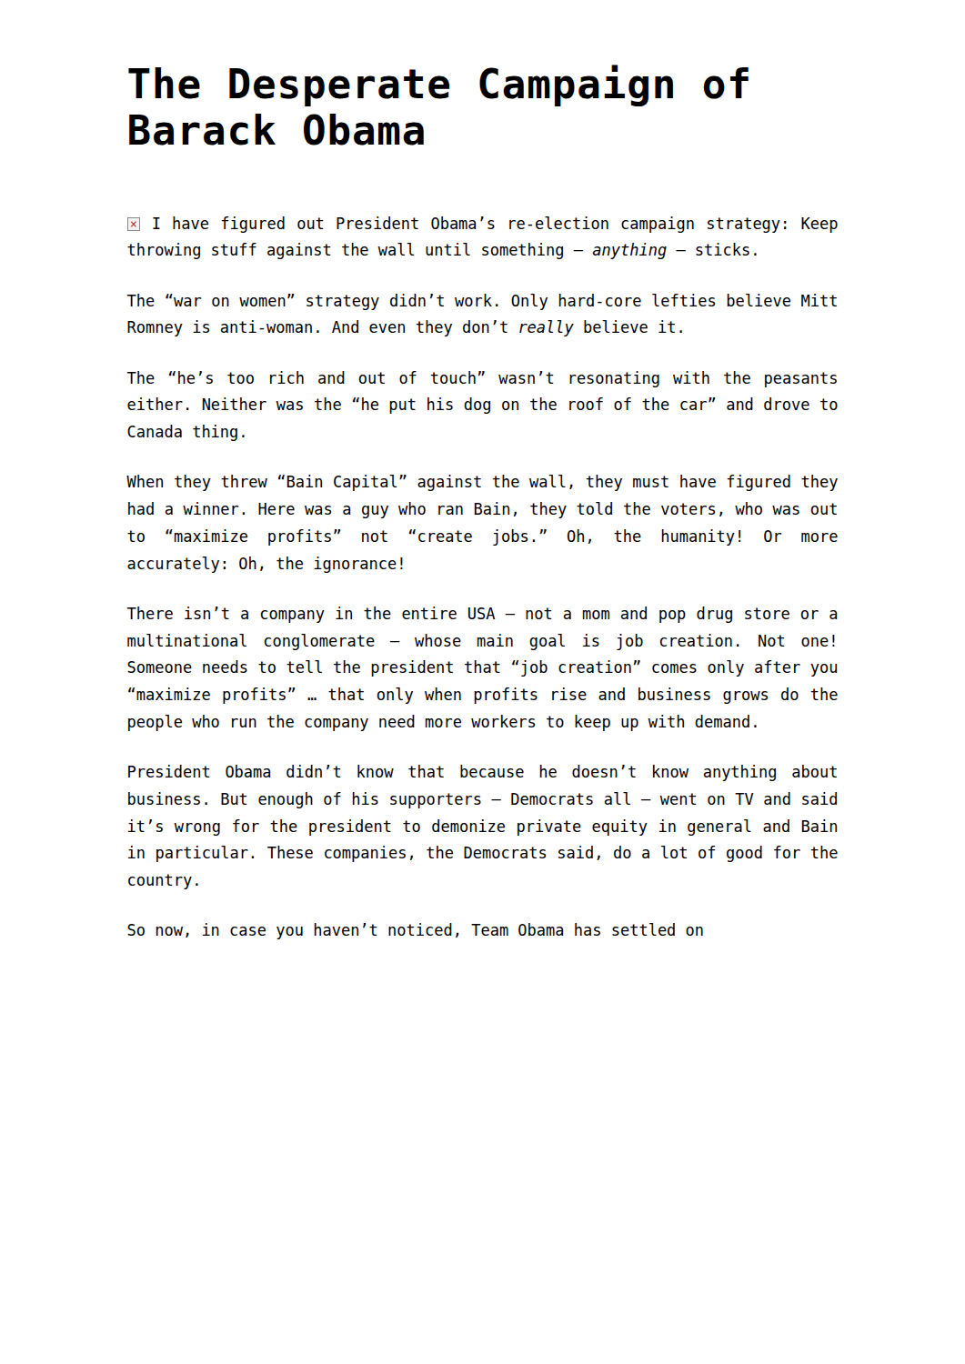The Desperate Campaign of Barack Obama
I have figured out President Obama’s re-election campaign strategy: Keep throwing stuff against the wall until something — anything — sticks.
The “war on women” strategy didn’t work. Only hard-core lefties believe Mitt Romney is anti-woman. And even they don’t really believe it.
The “he’s too rich and out of touch” wasn’t resonating with the peasants either. Neither was the “he put his dog on the roof of the car” and drove to Canada thing.
When they threw “Bain Capital” against the wall, they must have figured they had a winner. Here was a guy who ran Bain, they told the voters, who was out to “maximize profits” not “create jobs.” Oh, the humanity! Or more accurately: Oh, the ignorance!
There isn’t a company in the entire USA — not a mom and pop drug store or a multinational conglomerate — whose main goal is job creation. Not one! Someone needs to tell the president that “job creation” comes only after you “maximize profits” … that only when profits rise and business grows do the people who run the company need more workers to keep up with demand.
President Obama didn’t know that because he doesn’t know anything about business. But enough of his supporters — Democrats all — went on TV and said it’s wrong for the president to demonize private equity in general and Bain in particular. These companies, the Democrats said, do a lot of good for the country.
So now, in case you haven’t noticed, Team Obama has settled on